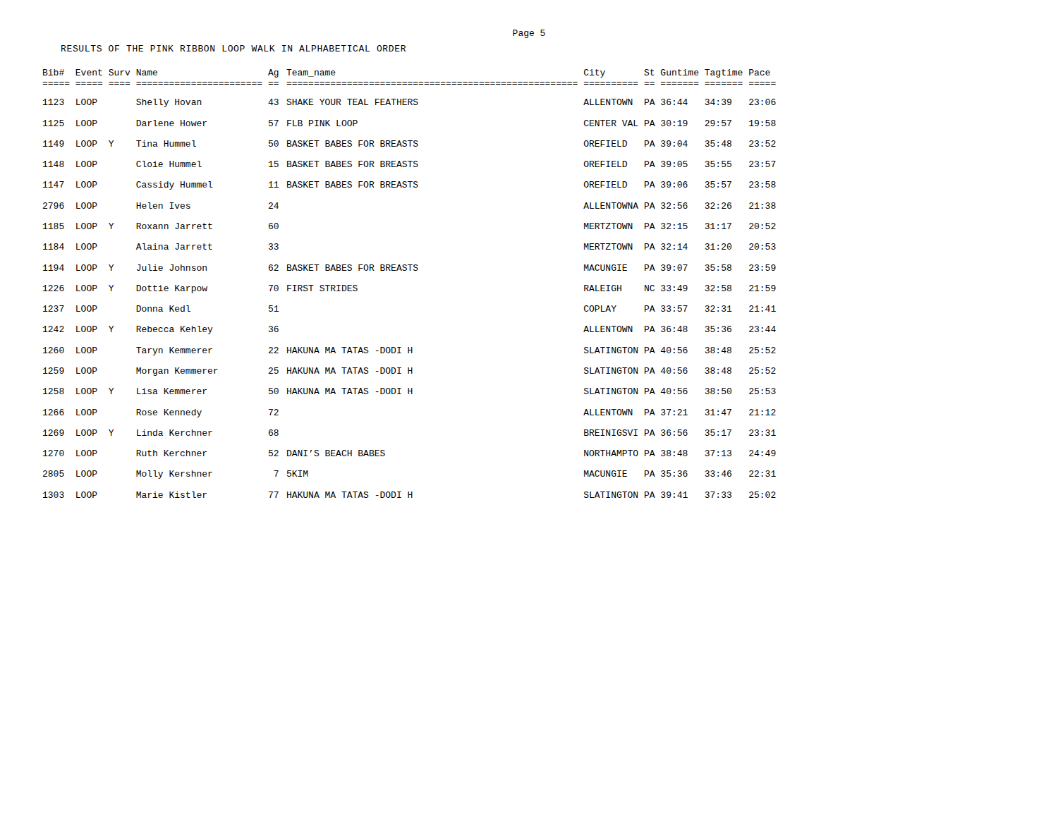Page 5
RESULTS OF THE PINK RIBBON LOOP WALK IN ALPHABETICAL ORDER
| Bib# | Event | Surv | Name | Ag | Team_name | City | St | Guntime | Tagtime | Pace |
| --- | --- | --- | --- | --- | --- | --- | --- | --- | --- | --- |
| ===== | ===== | ==== | ======================= | == | ===================================================== | ========== | == | ======= | ======= | ===== |
| 1123 | LOOP | | Shelly Hovan | 43 | SHAKE YOUR TEAL FEATHERS | ALLENTOWN | PA | 36:44 | 34:39 | 23:06 |
| 1125 | LOOP | | Darlene Hower | 57 | FLB PINK LOOP | CENTER VAL | PA | 30:19 | 29:57 | 19:58 |
| 1149 | LOOP | Y | Tina Hummel | 50 | BASKET BABES FOR BREASTS | OREFIELD | PA | 39:04 | 35:48 | 23:52 |
| 1148 | LOOP | | Cloie Hummel | 15 | BASKET BABES FOR BREASTS | OREFIELD | PA | 39:05 | 35:55 | 23:57 |
| 1147 | LOOP | | Cassidy Hummel | 11 | BASKET BABES FOR BREASTS | OREFIELD | PA | 39:06 | 35:57 | 23:58 |
| 2796 | LOOP | | Helen Ives | 24 | | ALLENTOWNA | PA | 32:56 | 32:26 | 21:38 |
| 1185 | LOOP | Y | Roxann Jarrett | 60 | | MERTZTOWN | PA | 32:15 | 31:17 | 20:52 |
| 1184 | LOOP | | Alaina Jarrett | 33 | | MERTZTOWN | PA | 32:14 | 31:20 | 20:53 |
| 1194 | LOOP | Y | Julie Johnson | 62 | BASKET BABES FOR BREASTS | MACUNGIE | PA | 39:07 | 35:58 | 23:59 |
| 1226 | LOOP | Y | Dottie Karpow | 70 | FIRST STRIDES | RALEIGH | NC | 33:49 | 32:58 | 21:59 |
| 1237 | LOOP | | Donna Kedl | 51 | | COPLAY | PA | 33:57 | 32:31 | 21:41 |
| 1242 | LOOP | Y | Rebecca Kehley | 36 | | ALLENTOWN | PA | 36:48 | 35:36 | 23:44 |
| 1260 | LOOP | | Taryn Kemmerer | 22 | HAKUNA MA TATAS -DODI H | SLATINGTON | PA | 40:56 | 38:48 | 25:52 |
| 1259 | LOOP | | Morgan Kemmerer | 25 | HAKUNA MA TATAS -DODI H | SLATINGTON | PA | 40:56 | 38:48 | 25:52 |
| 1258 | LOOP | Y | Lisa Kemmerer | 50 | HAKUNA MA TATAS -DODI H | SLATINGTON | PA | 40:56 | 38:50 | 25:53 |
| 1266 | LOOP | | Rose Kennedy | 72 | | ALLENTOWN | PA | 37:21 | 31:47 | 21:12 |
| 1269 | LOOP | Y | Linda Kerchner | 68 | | BREINIGSVI | PA | 36:56 | 35:17 | 23:31 |
| 1270 | LOOP | | Ruth Kerchner | 52 | DANI’S BEACH BABES | NORTHAMPTO | PA | 38:48 | 37:13 | 24:49 |
| 2805 | LOOP | | Molly Kershner | 7 | 5KIM | MACUNGIE | PA | 35:36 | 33:46 | 22:31 |
| 1303 | LOOP | | Marie Kistler | 77 | HAKUNA MA TATAS -DODI H | SLATINGTON | PA | 39:41 | 37:33 | 25:02 |